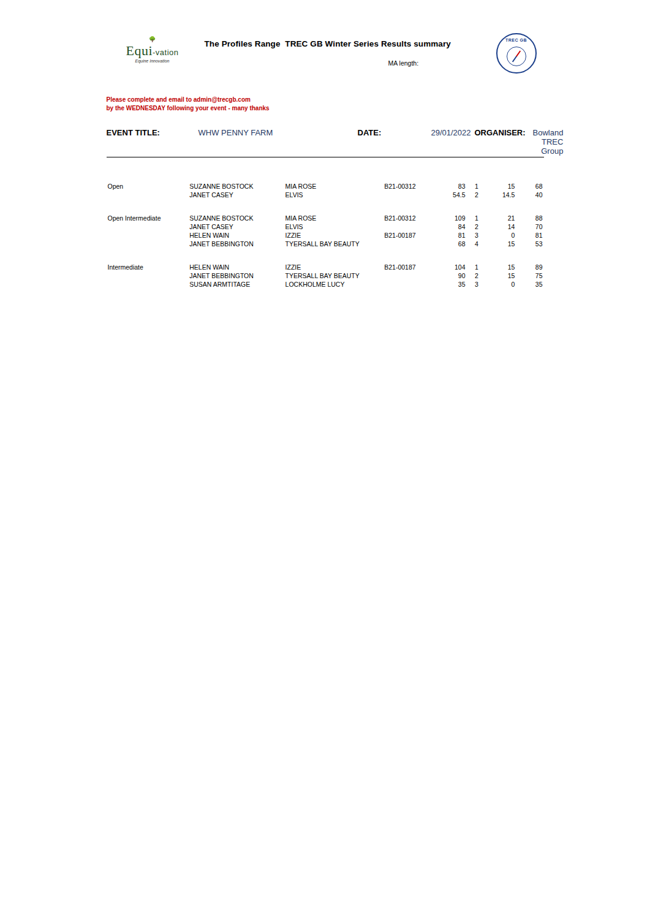🌳
Equi-vation
Equine Innovation
The Profiles Range TREC GB Winter Series Results summary
MA length:
TREC GB
Please complete and email to admin@trecgb.com
by the WEDNESDAY following your event - many thanks
EVENT TITLE:
WHW PENNY FARM
DATE:
29/01/2022
ORGANISER:
Bowland TREC Group
| Open | SUZANNE BOSTOCK | MIA ROSE | B21-00312 | 83 | 1 | 15 | 68 |
| | JANET CASEY | ELVIS | | 54.5 | 2 | 14.5 | 40 |
| Open Intermediate | SUZANNE BOSTOCK | MIA ROSE | B21-00312 | 109 | 1 | 21 | 88 |
| | JANET CASEY | ELVIS | | 84 | 2 | 14 | 70 |
| | HELEN WAIN | IZZIE | B21-00187 | 81 | 3 | 0 | 81 |
| | JANET BEBBINGTON | TYERSALL BAY BEAUTY | | 68 | 4 | 15 | 53 |
| Intermediate | HELEN WAIN | IZZIE | B21-00187 | 104 | 1 | 15 | 89 |
| | JANET BEBBINGTON | TYERSALL BAY BEAUTY | | 90 | 2 | 15 | 75 |
| | SUSAN ARMTITAGE | LOCKHOLME LUCY | | 35 | 3 | 0 | 35 |